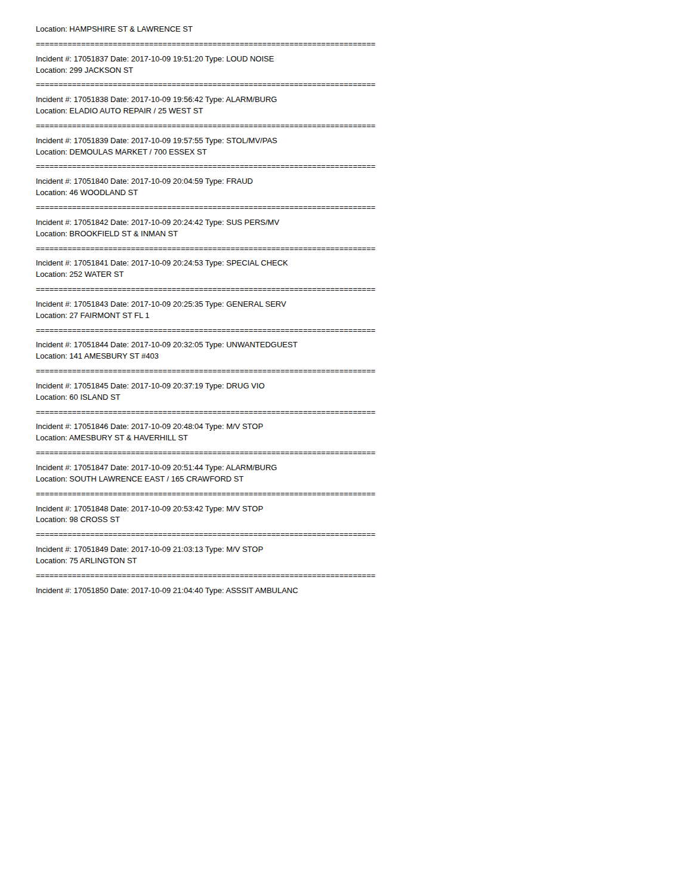Location: HAMPSHIRE ST & LAWRENCE ST
===========================================================================
Incident #: 17051837 Date: 2017-10-09 19:51:20 Type: LOUD NOISE
Location: 299 JACKSON ST
===========================================================================
Incident #: 17051838 Date: 2017-10-09 19:56:42 Type: ALARM/BURG
Location: ELADIO AUTO REPAIR / 25 WEST ST
===========================================================================
Incident #: 17051839 Date: 2017-10-09 19:57:55 Type: STOL/MV/PAS
Location: DEMOULAS MARKET / 700 ESSEX ST
===========================================================================
Incident #: 17051840 Date: 2017-10-09 20:04:59 Type: FRAUD
Location: 46 WOODLAND ST
===========================================================================
Incident #: 17051842 Date: 2017-10-09 20:24:42 Type: SUS PERS/MV
Location: BROOKFIELD ST & INMAN ST
===========================================================================
Incident #: 17051841 Date: 2017-10-09 20:24:53 Type: SPECIAL CHECK
Location: 252 WATER ST
===========================================================================
Incident #: 17051843 Date: 2017-10-09 20:25:35 Type: GENERAL SERV
Location: 27 FAIRMONT ST FL 1
===========================================================================
Incident #: 17051844 Date: 2017-10-09 20:32:05 Type: UNWANTEDGUEST
Location: 141 AMESBURY ST #403
===========================================================================
Incident #: 17051845 Date: 2017-10-09 20:37:19 Type: DRUG VIO
Location: 60 ISLAND ST
===========================================================================
Incident #: 17051846 Date: 2017-10-09 20:48:04 Type: M/V STOP
Location: AMESBURY ST & HAVERHILL ST
===========================================================================
Incident #: 17051847 Date: 2017-10-09 20:51:44 Type: ALARM/BURG
Location: SOUTH LAWRENCE EAST / 165 CRAWFORD ST
===========================================================================
Incident #: 17051848 Date: 2017-10-09 20:53:42 Type: M/V STOP
Location: 98 CROSS ST
===========================================================================
Incident #: 17051849 Date: 2017-10-09 21:03:13 Type: M/V STOP
Location: 75 ARLINGTON ST
===========================================================================
Incident #: 17051850 Date: 2017-10-09 21:04:40 Type: ASSSIT AMBULANC